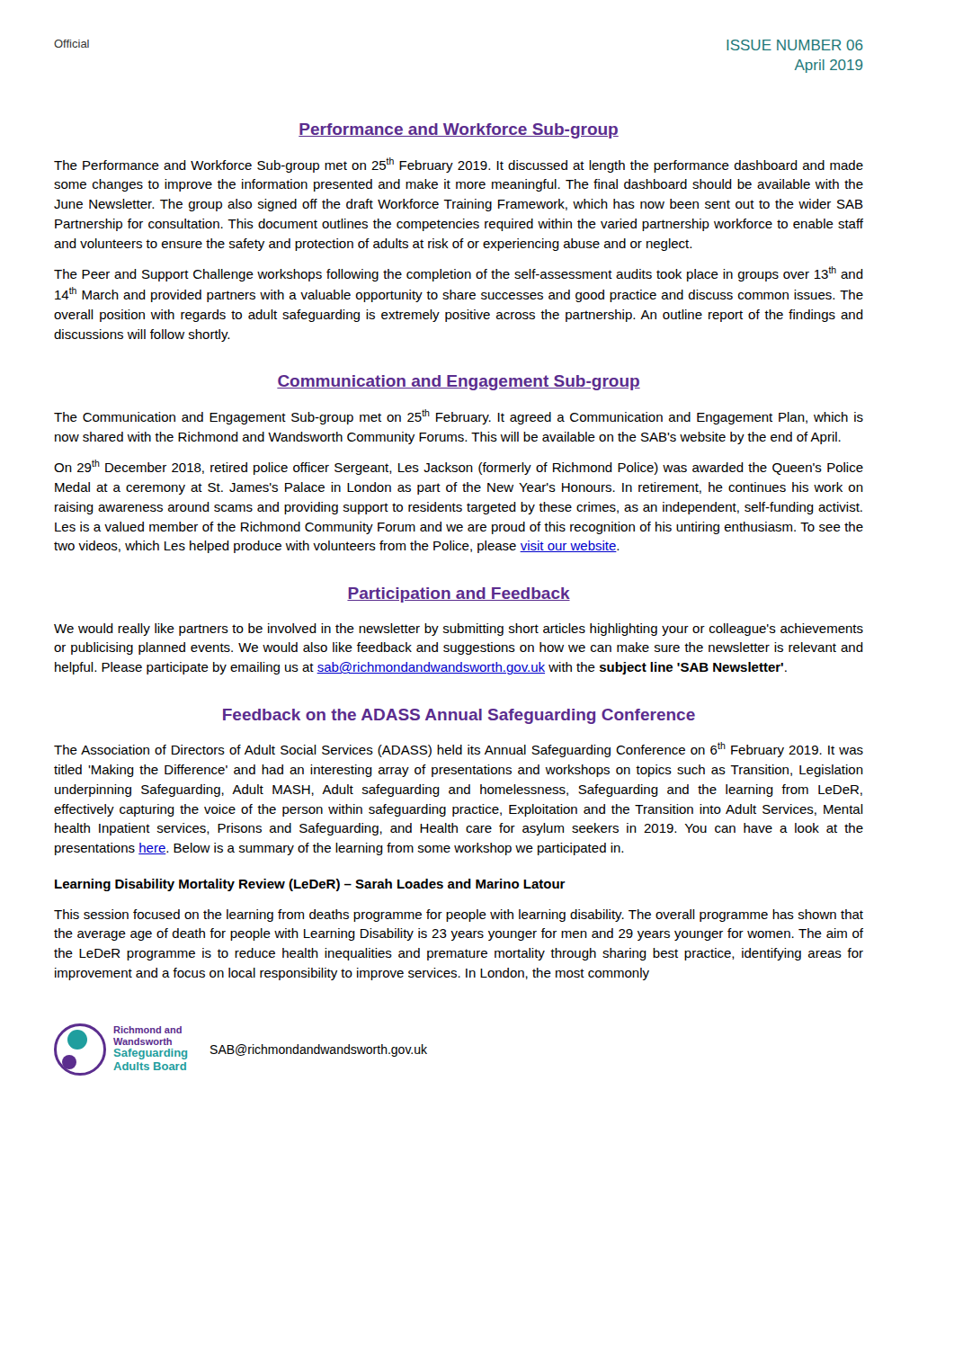Official
ISSUE NUMBER 06
April 2019
Performance and Workforce Sub-group
The Performance and Workforce Sub-group met on 25th February 2019. It discussed at length the performance dashboard and made some changes to improve the information presented and make it more meaningful. The final dashboard should be available with the June Newsletter. The group also signed off the draft Workforce Training Framework, which has now been sent out to the wider SAB Partnership for consultation. This document outlines the competencies required within the varied partnership workforce to enable staff and volunteers to ensure the safety and protection of adults at risk of or experiencing abuse and or neglect.
The Peer and Support Challenge workshops following the completion of the self-assessment audits took place in groups over 13th and 14th March and provided partners with a valuable opportunity to share successes and good practice and discuss common issues. The overall position with regards to adult safeguarding is extremely positive across the partnership. An outline report of the findings and discussions will follow shortly.
Communication and Engagement Sub-group
The Communication and Engagement Sub-group met on 25th February. It agreed a Communication and Engagement Plan, which is now shared with the Richmond and Wandsworth Community Forums. This will be available on the SAB's website by the end of April.
On 29th December 2018, retired police officer Sergeant, Les Jackson (formerly of Richmond Police) was awarded the Queen's Police Medal at a ceremony at St. James's Palace in London as part of the New Year's Honours. In retirement, he continues his work on raising awareness around scams and providing support to residents targeted by these crimes, as an independent, self-funding activist. Les is a valued member of the Richmond Community Forum and we are proud of this recognition of his untiring enthusiasm. To see the two videos, which Les helped produce with volunteers from the Police, please visit our website.
Participation and Feedback
We would really like partners to be involved in the newsletter by submitting short articles highlighting your or colleague's achievements or publicising planned events. We would also like feedback and suggestions on how we can make sure the newsletter is relevant and helpful. Please participate by emailing us at sab@richmondandwandsworth.gov.uk with the subject line 'SAB Newsletter'.
Feedback on the ADASS Annual Safeguarding Conference
The Association of Directors of Adult Social Services (ADASS) held its Annual Safeguarding Conference on 6th February 2019. It was titled 'Making the Difference' and had an interesting array of presentations and workshops on topics such as Transition, Legislation underpinning Safeguarding, Adult MASH, Adult safeguarding and homelessness, Safeguarding and the learning from LeDeR, effectively capturing the voice of the person within safeguarding practice, Exploitation and the Transition into Adult Services, Mental health Inpatient services, Prisons and Safeguarding, and Health care for asylum seekers in 2019. You can have a look at the presentations here. Below is a summary of the learning from some workshop we participated in.
Learning Disability Mortality Review (LeDeR) – Sarah Loades and Marino Latour
This session focused on the learning from deaths programme for people with learning disability. The overall programme has shown that the average age of death for people with Learning Disability is 23 years younger for men and 29 years younger for women. The aim of the LeDeR programme is to reduce health inequalities and premature mortality through sharing best practice, identifying areas for improvement and a focus on local responsibility to improve services. In London, the most commonly
Richmond and
Wandsworth
Safeguarding
Adults Board
SAB@richmondandwandsworth.gov.uk